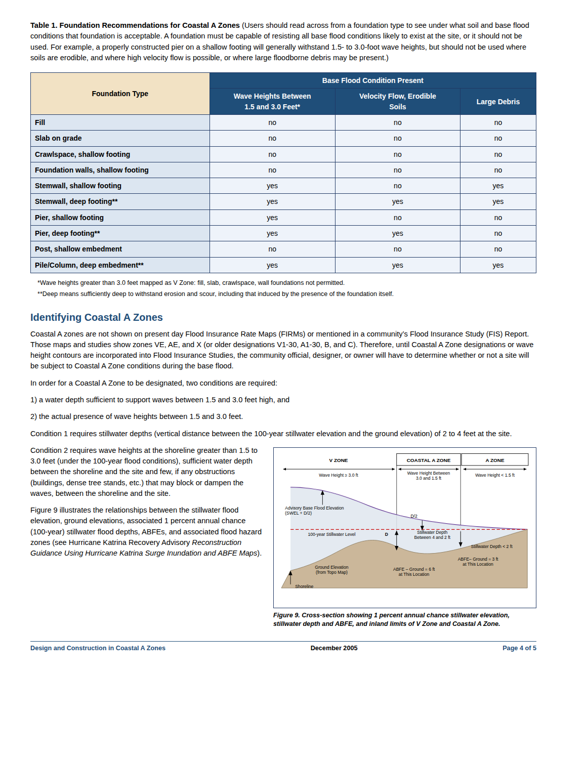Table 1. Foundation Recommendations for Coastal A Zones (Users should read across from a foundation type to see under what soil and base flood conditions that foundation is acceptable. A foundation must be capable of resisting all base flood conditions likely to exist at the site, or it should not be used. For example, a properly constructed pier on a shallow footing will generally withstand 1.5- to 3.0-foot wave heights, but should not be used where soils are erodible, and where high velocity flow is possible, or where large floodborne debris may be present.)
| Foundation Type | Base Flood Condition Present |
| --- | --- |
| Wave Heights Between 1.5 and 3.0 Feet* | Velocity Flow, Erodible Soils | Large Debris |
| Fill | no | no | no |
| Slab on grade | no | no | no |
| Crawlspace, shallow footing | no | no | no |
| Foundation walls, shallow footing | no | no | no |
| Stemwall, shallow footing | yes | no | yes |
| Stemwall, deep footing** | yes | yes | yes |
| Pier, shallow footing | yes | no | no |
| Pier, deep footing** | yes | yes | no |
| Post, shallow embedment | no | no | no |
| Pile/Column, deep embedment** | yes | yes | yes |
*Wave heights greater than 3.0 feet mapped as V Zone: fill, slab, crawlspace, wall foundations not permitted.
**Deep means sufficiently deep to withstand erosion and scour, including that induced by the presence of the foundation itself.
Identifying Coastal A Zones
Coastal A zones are not shown on present day Flood Insurance Rate Maps (FIRMs) or mentioned in a community’s Flood Insurance Study (FIS) Report. Those maps and studies show zones VE, AE, and X (or older designations V1-30, A1-30, B, and C). Therefore, until Coastal A Zone designations or wave height contours are incorporated into Flood Insurance Studies, the community official, designer, or owner will have to determine whether or not a site will be subject to Coastal A Zone conditions during the base flood.
In order for a Coastal A Zone to be designated, two conditions are required:
1) a water depth sufficient to support waves between 1.5 and 3.0 feet high, and
2) the actual presence of wave heights between 1.5 and 3.0 feet.
Condition 1 requires stillwater depths (vertical distance between the 100-year stillwater elevation and the ground elevation) of 2 to 4 feet at the site.
V ZONE COASTAL A ZONE A ZONE Wave Height ≥ 3.0 ft Wave Height Between 3.0 and 1.5 ft Wave Height < 1.5 ft Advisory Base Flood Elevation (SWEL + D/2) D/2 100-year Stillwater Level D Stillwater Depth Between 4 and 2 ft Stillwater Depth < 2 ft ABFE– Ground = 3 ft at This Location ABFE – Ground = 6 ft at This Location Ground Elevation (from Topo Map) Shoreline
Figure 9. Cross-section showing 1 percent annual chance stillwater elevation, stillwater depth and ABFE, and inland limits of V Zone and Coastal A Zone.
Condition 2 requires wave heights at the shoreline greater than 1.5 to 3.0 feet (under the 100-year flood conditions), sufficient water depth between the shoreline and the site and few, if any obstructions (buildings, dense tree stands, etc.) that may block or dampen the waves, between the shoreline and the site.
Figure 9 illustrates the relationships between the stillwater flood elevation, ground elevations, associated 1 percent annual chance (100-year) stillwater flood depths, ABFEs, and associated flood hazard zones (see Hurricane Katrina Recovery Advisory Reconstruction Guidance Using Hurricane Katrina Surge Inundation and ABFE Maps).
Design and Construction in Coastal A Zones December 2005 Page 4 of 5